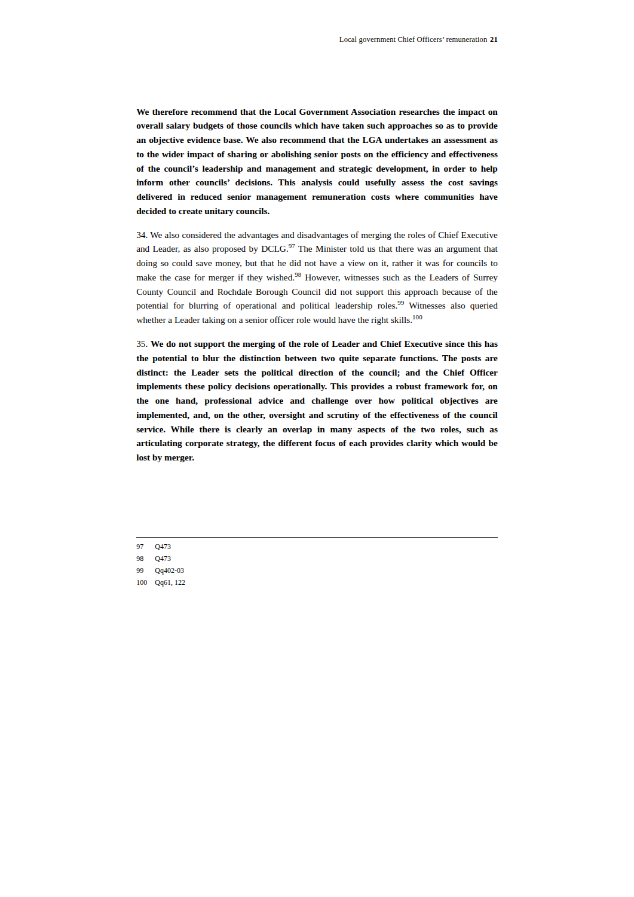Local government Chief Officers’ remuneration21
We therefore recommend that the Local Government Association researches the impact on overall salary budgets of those councils which have taken such approaches so as to provide an objective evidence base. We also recommend that the LGA undertakes an assessment as to the wider impact of sharing or abolishing senior posts on the efficiency and effectiveness of the council’s leadership and management and strategic development, in order to help inform other councils’ decisions. This analysis could usefully assess the cost savings delivered in reduced senior management remuneration costs where communities have decided to create unitary councils.
34. We also considered the advantages and disadvantages of merging the roles of Chief Executive and Leader, as also proposed by DCLG.97 The Minister told us that there was an argument that doing so could save money, but that he did not have a view on it, rather it was for councils to make the case for merger if they wished.98 However, witnesses such as the Leaders of Surrey County Council and Rochdale Borough Council did not support this approach because of the potential for blurring of operational and political leadership roles.99 Witnesses also queried whether a Leader taking on a senior officer role would have the right skills.100
35. We do not support the merging of the role of Leader and Chief Executive since this has the potential to blur the distinction between two quite separate functions. The posts are distinct: the Leader sets the political direction of the council; and the Chief Officer implements these policy decisions operationally. This provides a robust framework for, on the one hand, professional advice and challenge over how political objectives are implemented, and, on the other, oversight and scrutiny of the effectiveness of the council service. While there is clearly an overlap in many aspects of the two roles, such as articulating corporate strategy, the different focus of each provides clarity which would be lost by merger.
| 97 | Q473 |
| 98 | Q473 |
| 99 | Qq402-03 |
| 100 | Qq61, 122 |